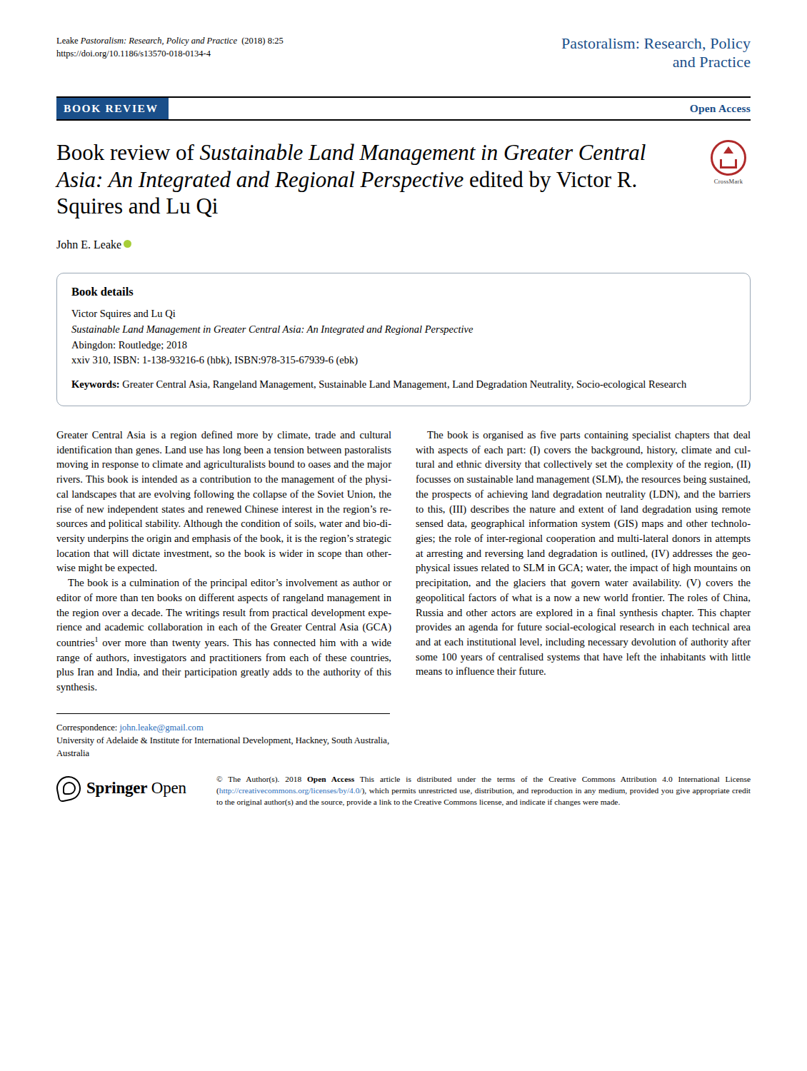Leake Pastoralism: Research, Policy and Practice (2018) 8:25 https://doi.org/10.1186/s13570-018-0134-4
Pastoralism: Research, Policy
and Practice
Book Review
Open Access
CrossMark
Book review of Sustainable Land Management in Greater Central Asia: An Integrated and Regional Perspective edited by Victor R. Squires and Lu Qi
John E. Leake
Book details
Victor Squires and Lu Qi
Sustainable Land Management in Greater Central Asia: An Integrated and Regional Perspective
Abingdon: Routledge; 2018
xxiv 310, ISBN: 1-138-93216-6 (hbk), ISBN:978-315-67939-6 (ebk)
Keywords: Greater Central Asia, Rangeland Management, Sustainable Land Management, Land Degradation Neutrality, Socio-ecological Research
Greater Central Asia is a region defined more by climate, trade and cultural identification than genes. Land use has long been a tension between pastoralists moving in response to climate and agriculturalists bound to oases and the major rivers. This book is intended as a contribution to the management of the physical landscapes that are evolving following the collapse of the Soviet Union, the rise of new independent states and renewed Chinese interest in the region’s resources and political stability. Although the condition of soils, water and bio-diversity underpins the origin and emphasis of the book, it is the region’s strategic location that will dictate investment, so the book is wider in scope than otherwise might be expected.
The book is a culmination of the principal editor’s involvement as author or editor of more than ten books on different aspects of rangeland management in the region over a decade. The writings result from practical development experience and academic collaboration in each of the Greater Central Asia (GCA) countries1 over more than twenty years. This has connected him with a wide range of authors, investigators and practitioners from each of these countries, plus Iran and India, and their participation greatly adds to the authority of this synthesis.
The book is organised as five parts containing specialist chapters that deal with aspects of each part: (I) covers the background, history, climate and cultural and ethnic diversity that collectively set the complexity of the region, (II) focusses on sustainable land management (SLM), the resources being sustained, the prospects of achieving land degradation neutrality (LDN), and the barriers to this, (III) describes the nature and extent of land degradation using remote sensed data, geographical information system (GIS) maps and other technologies; the role of inter-regional cooperation and multi-lateral donors in attempts at arresting and reversing land degradation is outlined, (IV) addresses the geophysical issues related to SLM in GCA; water, the impact of high mountains on precipitation, and the glaciers that govern water availability. (V) covers the geopolitical factors of what is a now a new world frontier. The roles of China, Russia and other actors are explored in a final synthesis chapter. This chapter provides an agenda for future social-ecological research in each technical area and at each institutional level, including necessary devolution of authority after some 100 years of centralised systems that have left the inhabitants with little means to influence their future.
Correspondence: john.leake@gmail.com
University of Adelaide & Institute for International Development, Hackney, South Australia, Australia
Springer Open
© The Author(s). 2018 Open Access This article is distributed under the terms of the Creative Commons Attribution 4.0 International License (http://creativecommons.org/licenses/by/4.0/), which permits unrestricted use, distribution, and reproduction in any medium, provided you give appropriate credit to the original author(s) and the source, provide a link to the Creative Commons license, and indicate if changes were made.